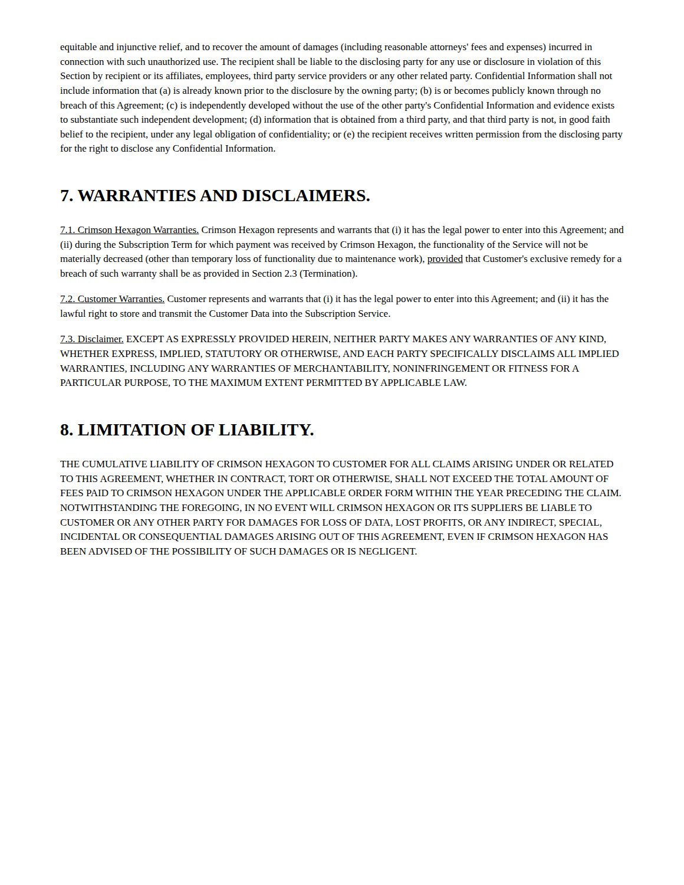equitable and injunctive relief, and to recover the amount of damages (including reasonable attorneys' fees and expenses) incurred in connection with such unauthorized use. The recipient shall be liable to the disclosing party for any use or disclosure in violation of this Section by recipient or its affiliates, employees, third party service providers or any other related party. Confidential Information shall not include information that (a) is already known prior to the disclosure by the owning party; (b) is or becomes publicly known through no breach of this Agreement; (c) is independently developed without the use of the other party's Confidential Information and evidence exists to substantiate such independent development; (d) information that is obtained from a third party, and that third party is not, in good faith belief to the recipient, under any legal obligation of confidentiality; or (e) the recipient receives written permission from the disclosing party for the right to disclose any Confidential Information.
7. WARRANTIES AND DISCLAIMERS.
7.1. Crimson Hexagon Warranties. Crimson Hexagon represents and warrants that (i) it has the legal power to enter into this Agreement; and (ii) during the Subscription Term for which payment was received by Crimson Hexagon, the functionality of the Service will not be materially decreased (other than temporary loss of functionality due to maintenance work), provided that Customer's exclusive remedy for a breach of such warranty shall be as provided in Section 2.3 (Termination).
7.2. Customer Warranties. Customer represents and warrants that (i) it has the legal power to enter into this Agreement; and (ii) it has the lawful right to store and transmit the Customer Data into the Subscription Service.
7.3. Disclaimer. EXCEPT AS EXPRESSLY PROVIDED HEREIN, NEITHER PARTY MAKES ANY WARRANTIES OF ANY KIND, WHETHER EXPRESS, IMPLIED, STATUTORY OR OTHERWISE, AND EACH PARTY SPECIFICALLY DISCLAIMS ALL IMPLIED WARRANTIES, INCLUDING ANY WARRANTIES OF MERCHANTABILITY, NONINFRINGEMENT OR FITNESS FOR A PARTICULAR PURPOSE, TO THE MAXIMUM EXTENT PERMITTED BY APPLICABLE LAW.
8. LIMITATION OF LIABILITY.
THE CUMULATIVE LIABILITY OF CRIMSON HEXAGON TO CUSTOMER FOR ALL CLAIMS ARISING UNDER OR RELATED TO THIS AGREEMENT, WHETHER IN CONTRACT, TORT OR OTHERWISE, SHALL NOT EXCEED THE TOTAL AMOUNT OF FEES PAID TO CRIMSON HEXAGON UNDER THE APPLICABLE ORDER FORM WITHIN THE YEAR PRECEDING THE CLAIM. NOTWITHSTANDING THE FOREGOING, IN NO EVENT WILL CRIMSON HEXAGON OR ITS SUPPLIERS BE LIABLE TO CUSTOMER OR ANY OTHER PARTY FOR DAMAGES FOR LOSS OF DATA, LOST PROFITS, OR ANY INDIRECT, SPECIAL, INCIDENTAL OR CONSEQUENTIAL DAMAGES ARISING OUT OF THIS AGREEMENT, EVEN IF CRIMSON HEXAGON HAS BEEN ADVISED OF THE POSSIBILITY OF SUCH DAMAGES OR IS NEGLIGENT.